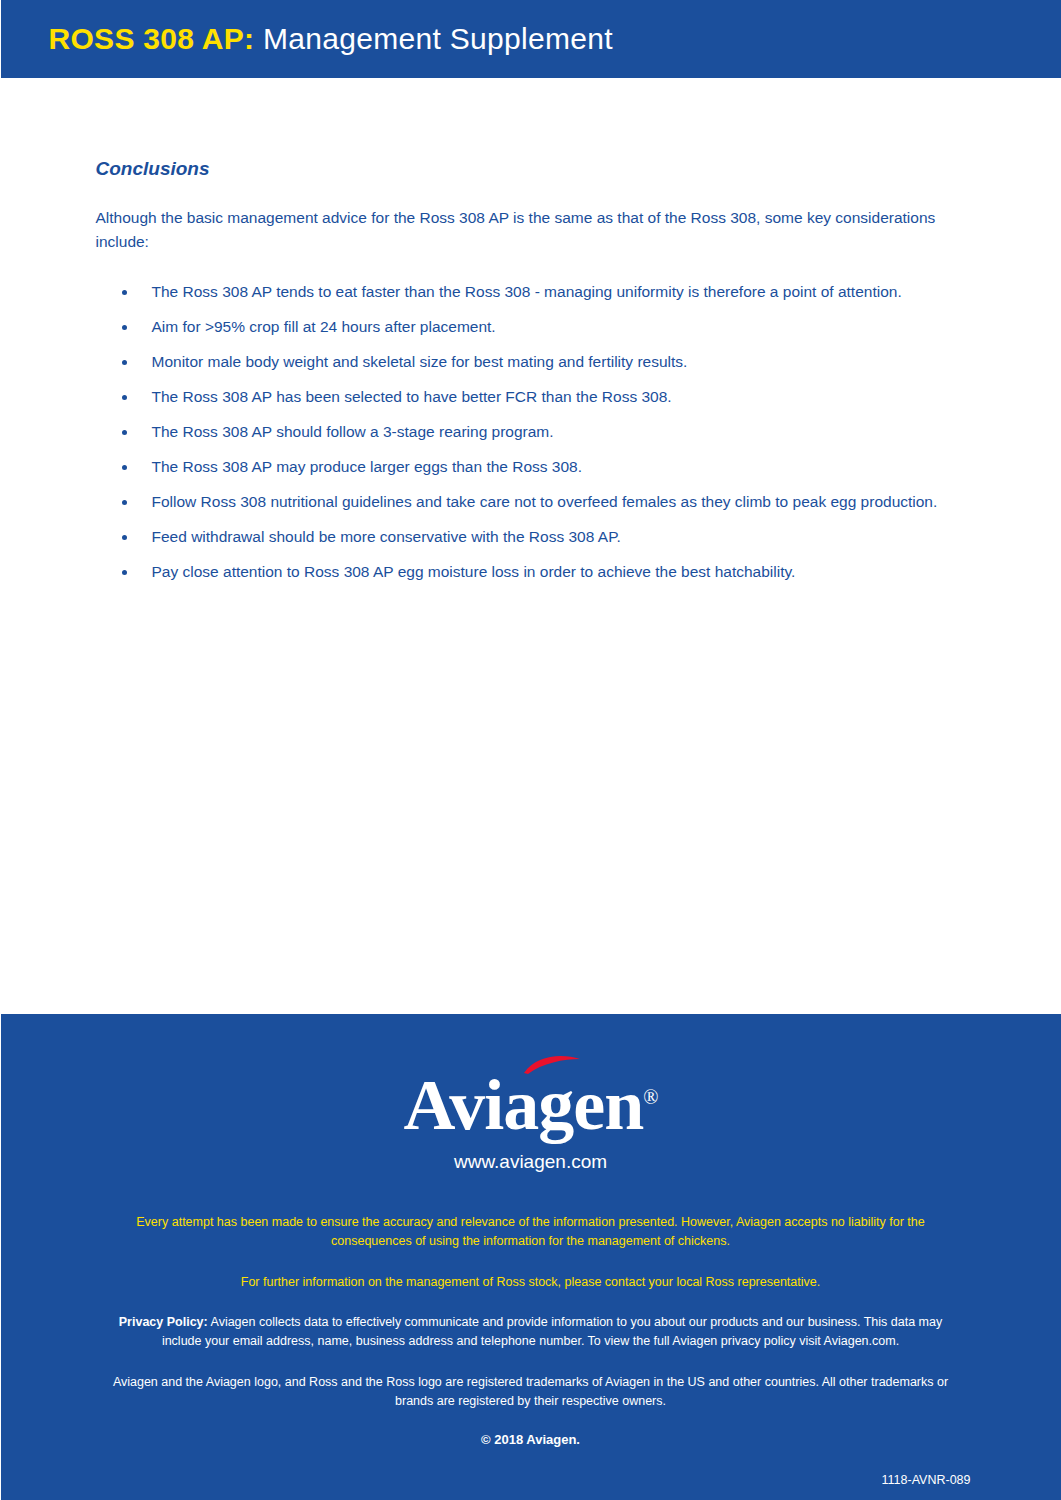ROSS 308 AP: Management Supplement
Conclusions
Although the basic management advice for the Ross 308 AP is the same as that of the Ross 308, some key considerations include:
The Ross 308 AP tends to eat faster than the Ross 308 - managing uniformity is therefore a point of attention.
Aim for >95% crop fill at 24 hours after placement.
Monitor male body weight and skeletal size for best mating and fertility results.
The Ross 308 AP has been selected to have better FCR than the Ross 308.
The Ross 308 AP should follow a 3-stage rearing program.
The Ross 308 AP may produce larger eggs than the Ross 308.
Follow Ross 308 nutritional guidelines and take care not to overfeed females as they climb to peak egg production.
Feed withdrawal should be more conservative with the Ross 308 AP.
Pay close attention to Ross 308 AP egg moisture loss in order to achieve the best hatchability.
Aviagen®
www.aviagen.com
Every attempt has been made to ensure the accuracy and relevance of the information presented. However, Aviagen accepts no liability for the consequences of using the information for the management of chickens.
For further information on the management of Ross stock, please contact your local Ross representative.
Privacy Policy: Aviagen collects data to effectively communicate and provide information to you about our products and our business. This data may include your email address, name, business address and telephone number. To view the full Aviagen privacy policy visit Aviagen.com.
Aviagen and the Aviagen logo, and Ross and the Ross logo are registered trademarks of Aviagen in the US and other countries. All other trademarks or brands are registered by their respective owners.
© 2018 Aviagen.
1118-AVNR-089